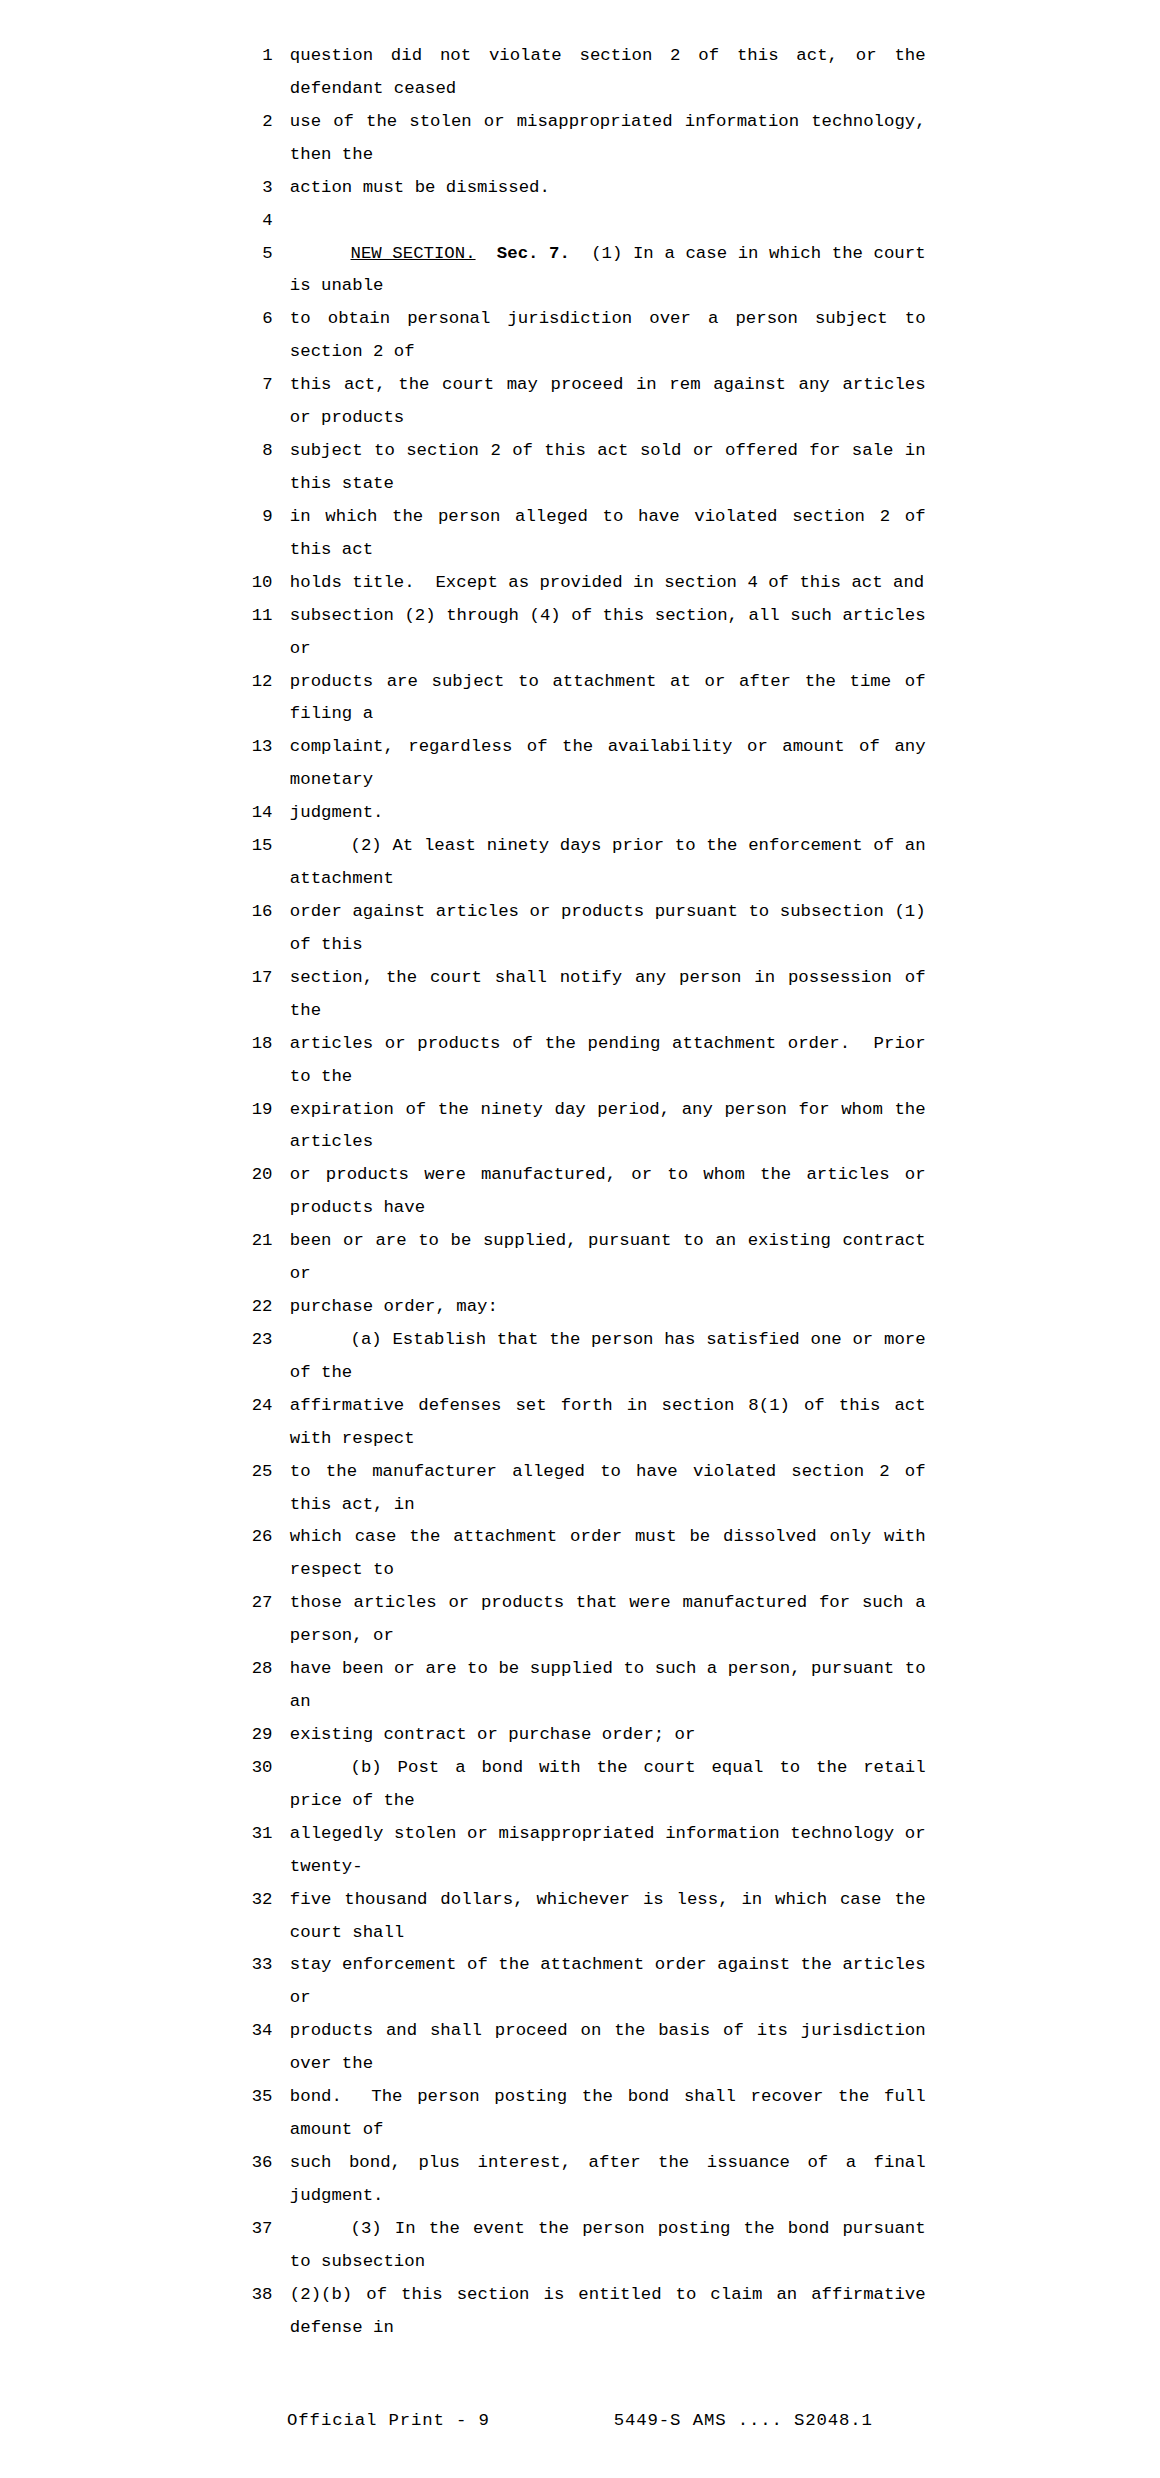question did not violate section 2 of this act, or the defendant ceased
use of the stolen or misappropriated information technology, then the
action must be dismissed.
NEW SECTION. Sec. 7. (1) In a case in which the court is unable
to obtain personal jurisdiction over a person subject to section 2 of
this act, the court may proceed in rem against any articles or products
subject to section 2 of this act sold or offered for sale in this state
in which the person alleged to have violated section 2 of this act
holds title. Except as provided in section 4 of this act and
subsection (2) through (4) of this section, all such articles or
products are subject to attachment at or after the time of filing a
complaint, regardless of the availability or amount of any monetary
judgment.
(2) At least ninety days prior to the enforcement of an attachment
order against articles or products pursuant to subsection (1) of this
section, the court shall notify any person in possession of the
articles or products of the pending attachment order. Prior to the
expiration of the ninety day period, any person for whom the articles
or products were manufactured, or to whom the articles or products have
been or are to be supplied, pursuant to an existing contract or
purchase order, may:
(a) Establish that the person has satisfied one or more of the
affirmative defenses set forth in section 8(1) of this act with respect
to the manufacturer alleged to have violated section 2 of this act, in
which case the attachment order must be dissolved only with respect to
those articles or products that were manufactured for such a person, or
have been or are to be supplied to such a person, pursuant to an
existing contract or purchase order; or
(b) Post a bond with the court equal to the retail price of the
allegedly stolen or misappropriated information technology or twenty-
five thousand dollars, whichever is less, in which case the court shall
stay enforcement of the attachment order against the articles or
products and shall proceed on the basis of its jurisdiction over the
bond. The person posting the bond shall recover the full amount of
such bond, plus interest, after the issuance of a final judgment.
(3) In the event the person posting the bond pursuant to subsection
(2)(b) of this section is entitled to claim an affirmative defense in
Official Print - 9 5449-S AMS .... S2048.1